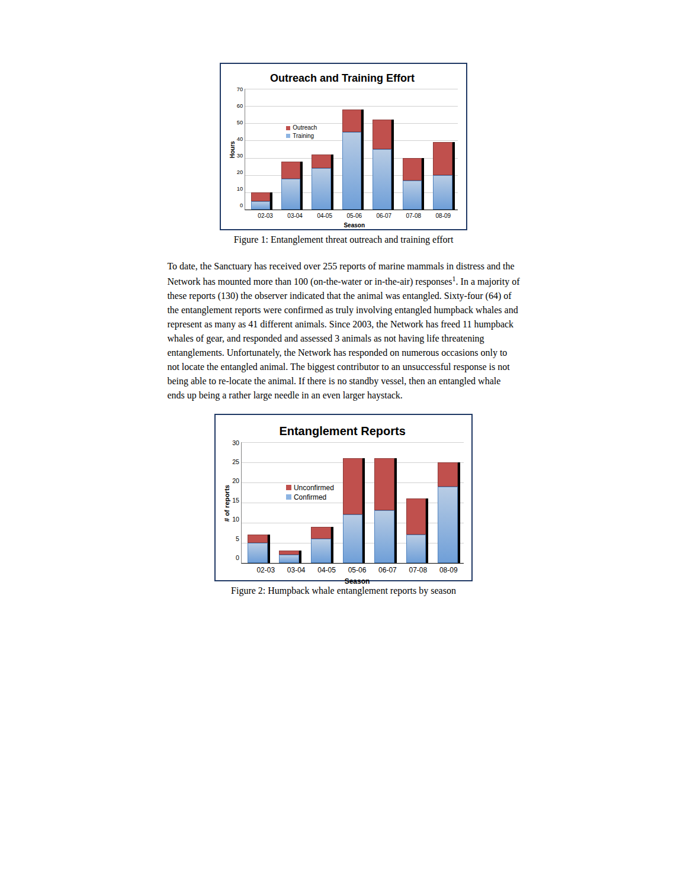Outreach and Training Effort
Hours
70 60 50 40 30 20 10 0
Outreach
Training
02-03 03-04 04-05 05-06 06-07 07-08 08-09
Season
Figure 1: Entanglement threat outreach and training effort
To date, the Sanctuary has received over 255 reports of marine mammals in distress and the Network has mounted more than 100 (on-the-water or in-the-air) responses1. In a majority of these reports (130) the observer indicated that the animal was entangled. Sixty-four (64) of the entanglement reports were confirmed as truly involving entangled humpback whales and represent as many as 41 different animals. Since 2003, the Network has freed 11 humpback whales of gear, and responded and assessed 3 animals as not having life threatening entanglements. Unfortunately, the Network has responded on numerous occasions only to not locate the entangled animal. The biggest contributor to an unsuccessful response is not being able to re-locate the animal. If there is no standby vessel, then an entangled whale ends up being a rather large needle in an even larger haystack.
Entanglement Reports
# of reports
30 25 20 15 10 5 0
Unconfirmed
Confirmed
02-03 03-04 04-05 05-06 06-07 07-08 08-09
Season
Figure 2: Humpback whale entanglement reports by season